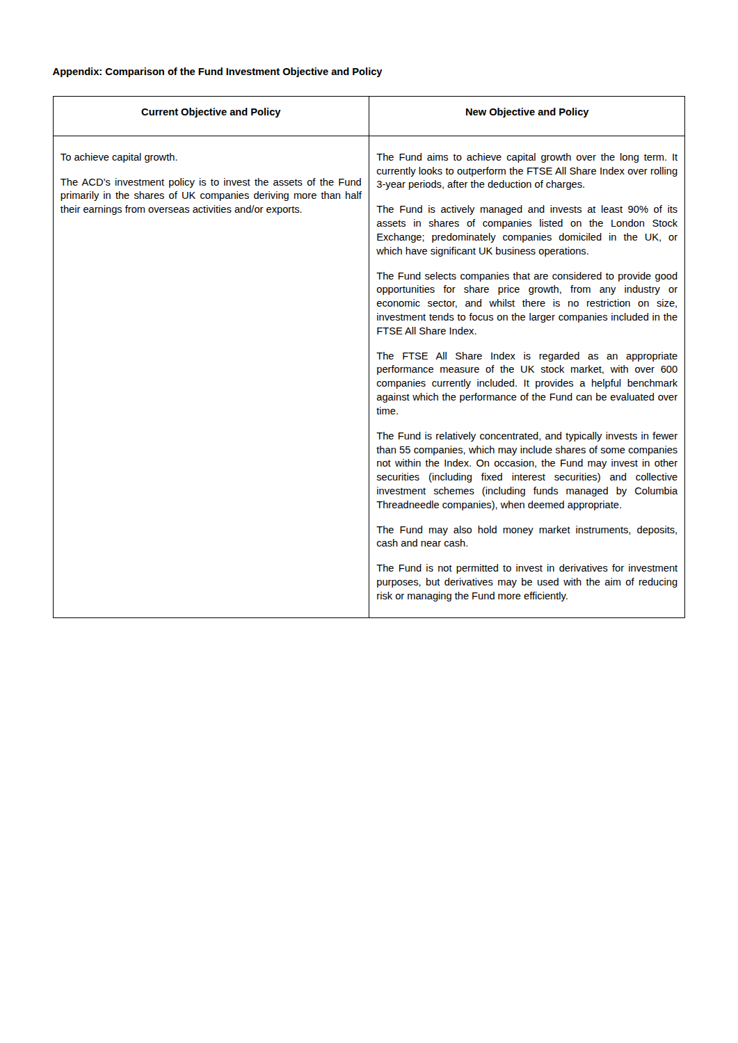Appendix: Comparison of the Fund Investment Objective and Policy
| Current Objective and Policy | New Objective and Policy |
| --- | --- |
| To achieve capital growth. The ACD’s investment policy is to invest the assets of the Fund primarily in the shares of UK companies deriving more than half their earnings from overseas activities and/or exports. | The Fund aims to achieve capital growth over the long term. It currently looks to outperform the FTSE All Share Index over rolling 3-year periods, after the deduction of charges. The Fund is actively managed and invests at least 90% of its assets in shares of companies listed on the London Stock Exchange; predominately companies domiciled in the UK, or which have significant UK business operations. The Fund selects companies that are considered to provide good opportunities for share price growth, from any industry or economic sector, and whilst there is no restriction on size, investment tends to focus on the larger companies included in the FTSE All Share Index. The FTSE All Share Index is regarded as an appropriate performance measure of the UK stock market, with over 600 companies currently included. It provides a helpful benchmark against which the performance of the Fund can be evaluated over time. The Fund is relatively concentrated, and typically invests in fewer than 55 companies, which may include shares of some companies not within the Index. On occasion, the Fund may invest in other securities (including fixed interest securities) and collective investment schemes (including funds managed by Columbia Threadneedle companies), when deemed appropriate. The Fund may also hold money market instruments, deposits, cash and near cash. The Fund is not permitted to invest in derivatives for investment purposes, but derivatives may be used with the aim of reducing risk or managing the Fund more efficiently. |